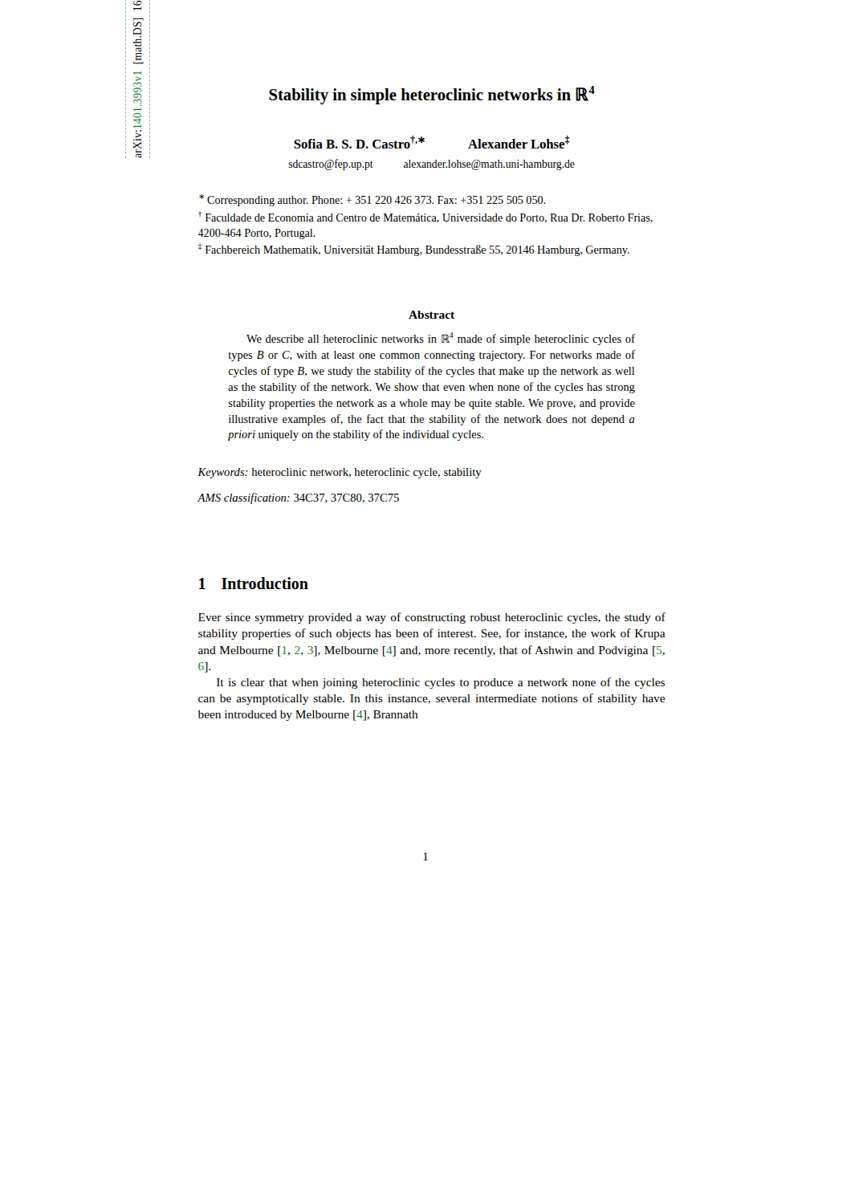arXiv:1401.3993v1 [math.DS] 16 Jan 2014
Stability in simple heteroclinic networks in ℝ4
Sofia B. S. D. Castro†,∗ Alexander Lohse‡
sdcastro@fep.up.pt alexander.lohse@math.uni-hamburg.de
∗ Corresponding author. Phone: + 351 220 426 373. Fax: +351 225 505 050.
† Faculdade de Economia and Centro de Matemática, Universidade do Porto, Rua Dr. Roberto Frias, 4200-464 Porto, Portugal.
‡ Fachbereich Mathematik, Universität Hamburg, Bundesstraße 55, 20146 Hamburg, Germany.
Abstract
We describe all heteroclinic networks in ℝ4 made of simple heteroclinic cycles of types B or C, with at least one common connecting trajectory. For networks made of cycles of type B, we study the stability of the cycles that make up the network as well as the stability of the network. We show that even when none of the cycles has strong stability properties the network as a whole may be quite stable. We prove, and provide illustrative examples of, the fact that the stability of the network does not depend a priori uniquely on the stability of the individual cycles.
Keywords: heteroclinic network, heteroclinic cycle, stability
AMS classification: 34C37, 37C80, 37C75
1 Introduction
Ever since symmetry provided a way of constructing robust heteroclinic cycles, the study of stability properties of such objects has been of interest. See, for instance, the work of Krupa and Melbourne [1, 2, 3], Melbourne [4] and, more recently, that of Ashwin and Podvigina [5, 6].
It is clear that when joining heteroclinic cycles to produce a network none of the cycles can be asymptotically stable. In this instance, several intermediate notions of stability have been introduced by Melbourne [4], Brannath
1